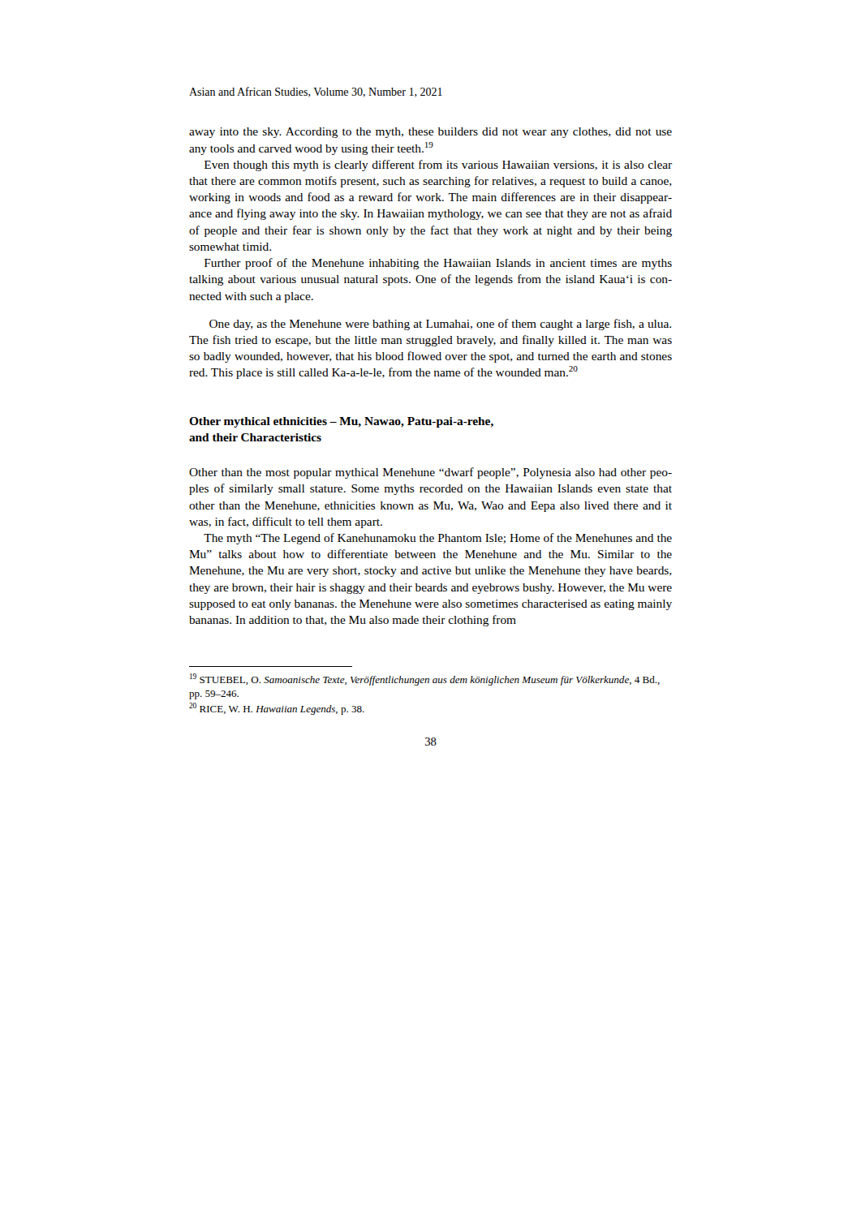Asian and African Studies, Volume 30, Number 1, 2021
away into the sky. According to the myth, these builders did not wear any clothes, did not use any tools and carved wood by using their teeth.19
Even though this myth is clearly different from its various Hawaiian versions, it is also clear that there are common motifs present, such as searching for relatives, a request to build a canoe, working in woods and food as a reward for work. The main differences are in their disappearance and flying away into the sky. In Hawaiian mythology, we can see that they are not as afraid of people and their fear is shown only by the fact that they work at night and by their being somewhat timid.
Further proof of the Menehune inhabiting the Hawaiian Islands in ancient times are myths talking about various unusual natural spots. One of the legends from the island Kauaʻi is connected with such a place.
One day, as the Menehune were bathing at Lumahai, one of them caught a large fish, a ulua. The fish tried to escape, but the little man struggled bravely, and finally killed it. The man was so badly wounded, however, that his blood flowed over the spot, and turned the earth and stones red. This place is still called Ka-a-le-le, from the name of the wounded man.20
Other mythical ethnicities – Mu, Nawao, Patu-pai-a-rehe,
and their Characteristics
Other than the most popular mythical Menehune “dwarf people”, Polynesia also had other peoples of similarly small stature. Some myths recorded on the Hawaiian Islands even state that other than the Menehune, ethnicities known as Mu, Wa, Wao and Eepa also lived there and it was, in fact, difficult to tell them apart.
The myth “The Legend of Kanehunamoku the Phantom Isle; Home of the Menehunes and the Mu” talks about how to differentiate between the Menehune and the Mu. Similar to the Menehune, the Mu are very short, stocky and active but unlike the Menehune they have beards, they are brown, their hair is shaggy and their beards and eyebrows bushy. However, the Mu were supposed to eat only bananas. the Menehune were also sometimes characterised as eating mainly bananas. In addition to that, the Mu also made their clothing from
19 STUEBEL, O. Samoanische Texte, Veröffentlichungen aus dem königlichen Museum für Völkerkunde, 4 Bd., pp. 59–246.
20 RICE, W. H. Hawaiian Legends, p. 38.
38